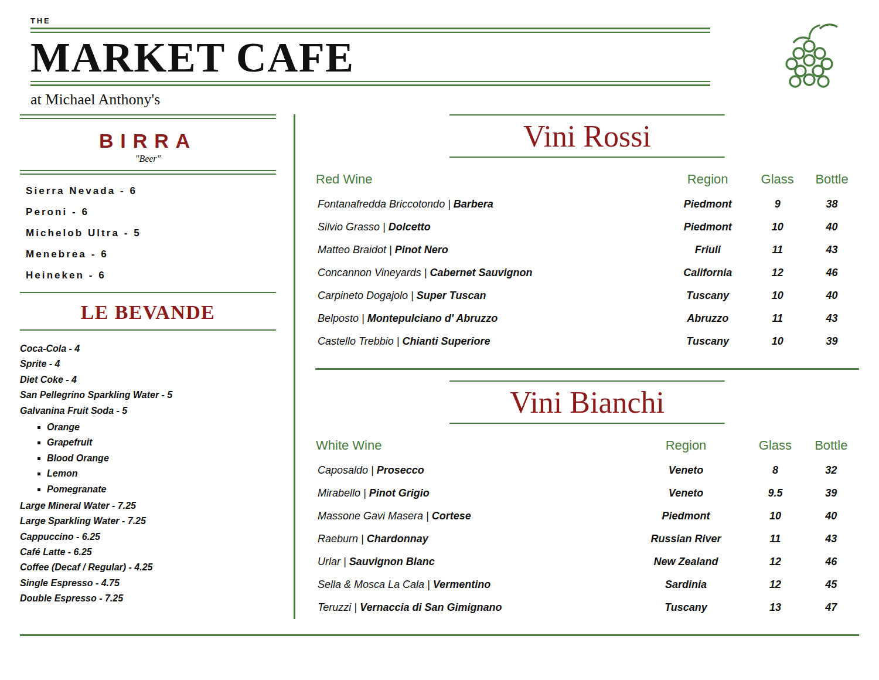THE
MARKET CAFE
at Michael Anthony's
BIRRA
"Beer"
Sierra Nevada - 6
Peroni - 6
Michelob Ultra - 5
Menebrea - 6
Heineken - 6
LE BEVANDE
Coca-Cola - 4
Sprite - 4
Diet Coke - 4
San Pellegrino Sparkling Water - 5
Galvanina Fruit Soda - 5
Orange
Grapefruit
Blood Orange
Lemon
Pomegranate
Large Mineral Water - 7.25
Large Sparkling Water - 7.25
Cappuccino - 6.25
Café Latte - 6.25
Coffee (Decaf / Regular) - 4.25
Single Espresso - 4.75
Double Espresso - 7.25
Vini Rossi
| Red Wine | Region | Glass | Bottle |
| --- | --- | --- | --- |
| Fontanafredda Briccotondo / Barbera | Piedmont | 9 | 38 |
| Silvio Grasso / Dolcetto | Piedmont | 10 | 40 |
| Matteo Braidot / Pinot Nero | Friuli | 11 | 43 |
| Concannon Vineyards / Cabernet Sauvignon | California | 12 | 46 |
| Carpineto Dogajolo / Super Tuscan | Tuscany | 10 | 40 |
| Belposto / Montepulciano d' Abruzzo | Abruzzo | 11 | 43 |
| Castello Trebbio / Chianti Superiore | Tuscany | 10 | 39 |
Vini Bianchi
| White Wine | Region | Glass | Bottle |
| --- | --- | --- | --- |
| Caposaldo / Prosecco | Veneto | 8 | 32 |
| Mirabello / Pinot Grigio | Veneto | 9.5 | 39 |
| Massone Gavi Masera / Cortese | Piedmont | 10 | 40 |
| Raeburn / Chardonnay | Russian River | 11 | 43 |
| Urlar / Sauvignon Blanc | New Zealand | 12 | 46 |
| Sella & Mosca La Cala / Vermentino | Sardinia | 12 | 45 |
| Teruzzi / Vernaccia di San Gimignano | Tuscany | 13 | 47 |